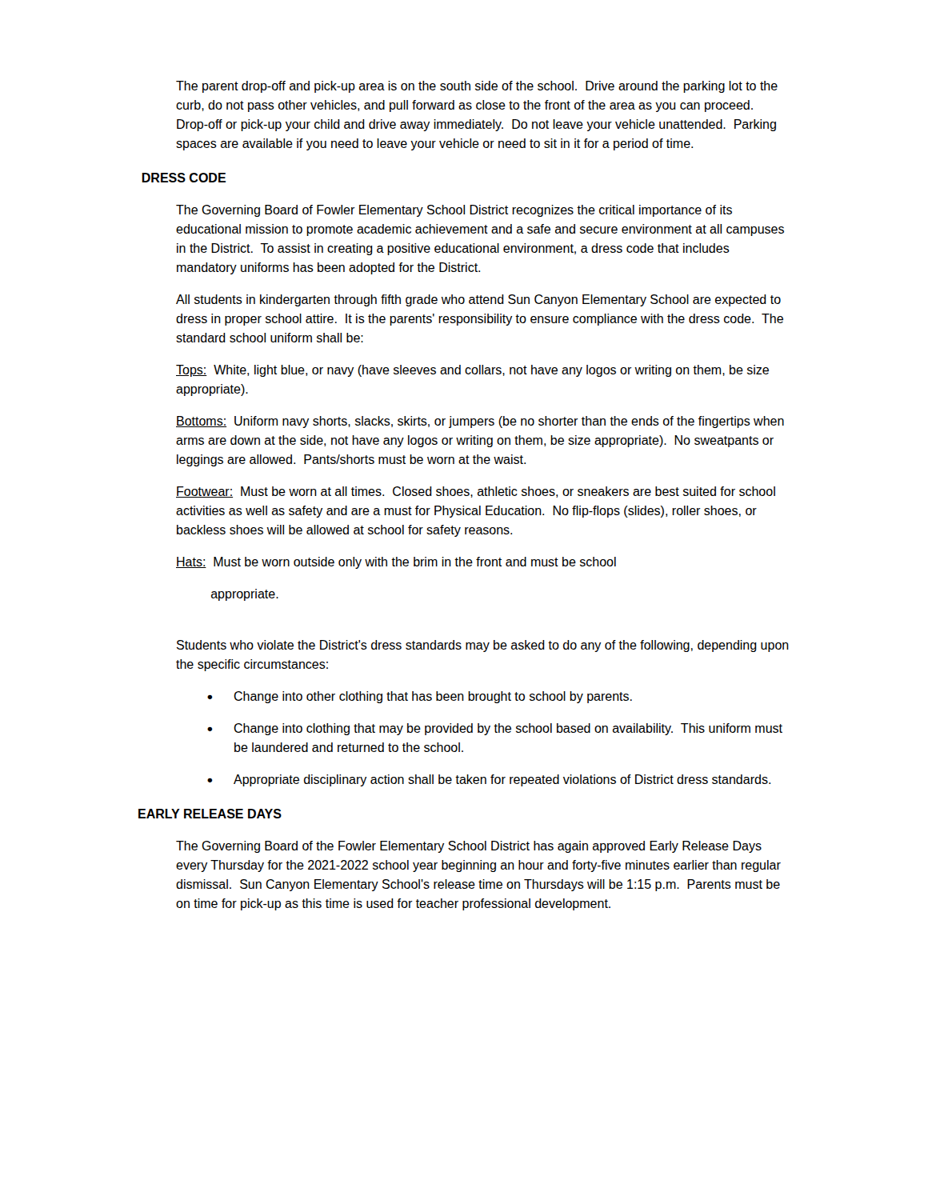The parent drop-off and pick-up area is on the south side of the school. Drive around the parking lot to the curb, do not pass other vehicles, and pull forward as close to the front of the area as you can proceed. Drop-off or pick-up your child and drive away immediately. Do not leave your vehicle unattended. Parking spaces are available if you need to leave your vehicle or need to sit in it for a period of time.
Dress Code
The Governing Board of Fowler Elementary School District recognizes the critical importance of its educational mission to promote academic achievement and a safe and secure environment at all campuses in the District. To assist in creating a positive educational environment, a dress code that includes mandatory uniforms has been adopted for the District.
All students in kindergarten through fifth grade who attend Sun Canyon Elementary School are expected to dress in proper school attire. It is the parents' responsibility to ensure compliance with the dress code. The standard school uniform shall be:
Tops: White, light blue, or navy (have sleeves and collars, not have any logos or writing on them, be size appropriate).
Bottoms: Uniform navy shorts, slacks, skirts, or jumpers (be no shorter than the ends of the fingertips when arms are down at the side, not have any logos or writing on them, be size appropriate). No sweatpants or leggings are allowed. Pants/shorts must be worn at the waist.
Footwear: Must be worn at all times. Closed shoes, athletic shoes, or sneakers are best suited for school activities as well as safety and are a must for Physical Education. No flip-flops (slides), roller shoes, or backless shoes will be allowed at school for safety reasons.
Hats: Must be worn outside only with the brim in the front and must be school
appropriate.
Students who violate the District's dress standards may be asked to do any of the following, depending upon the specific circumstances:
Change into other clothing that has been brought to school by parents.
Change into clothing that may be provided by the school based on availability. This uniform must be laundered and returned to the school.
Appropriate disciplinary action shall be taken for repeated violations of District dress standards.
Early Release Days
The Governing Board of the Fowler Elementary School District has again approved Early Release Days every Thursday for the 2021-2022 school year beginning an hour and forty-five minutes earlier than regular dismissal. Sun Canyon Elementary School's release time on Thursdays will be 1:15 p.m. Parents must be on time for pick-up as this time is used for teacher professional development.